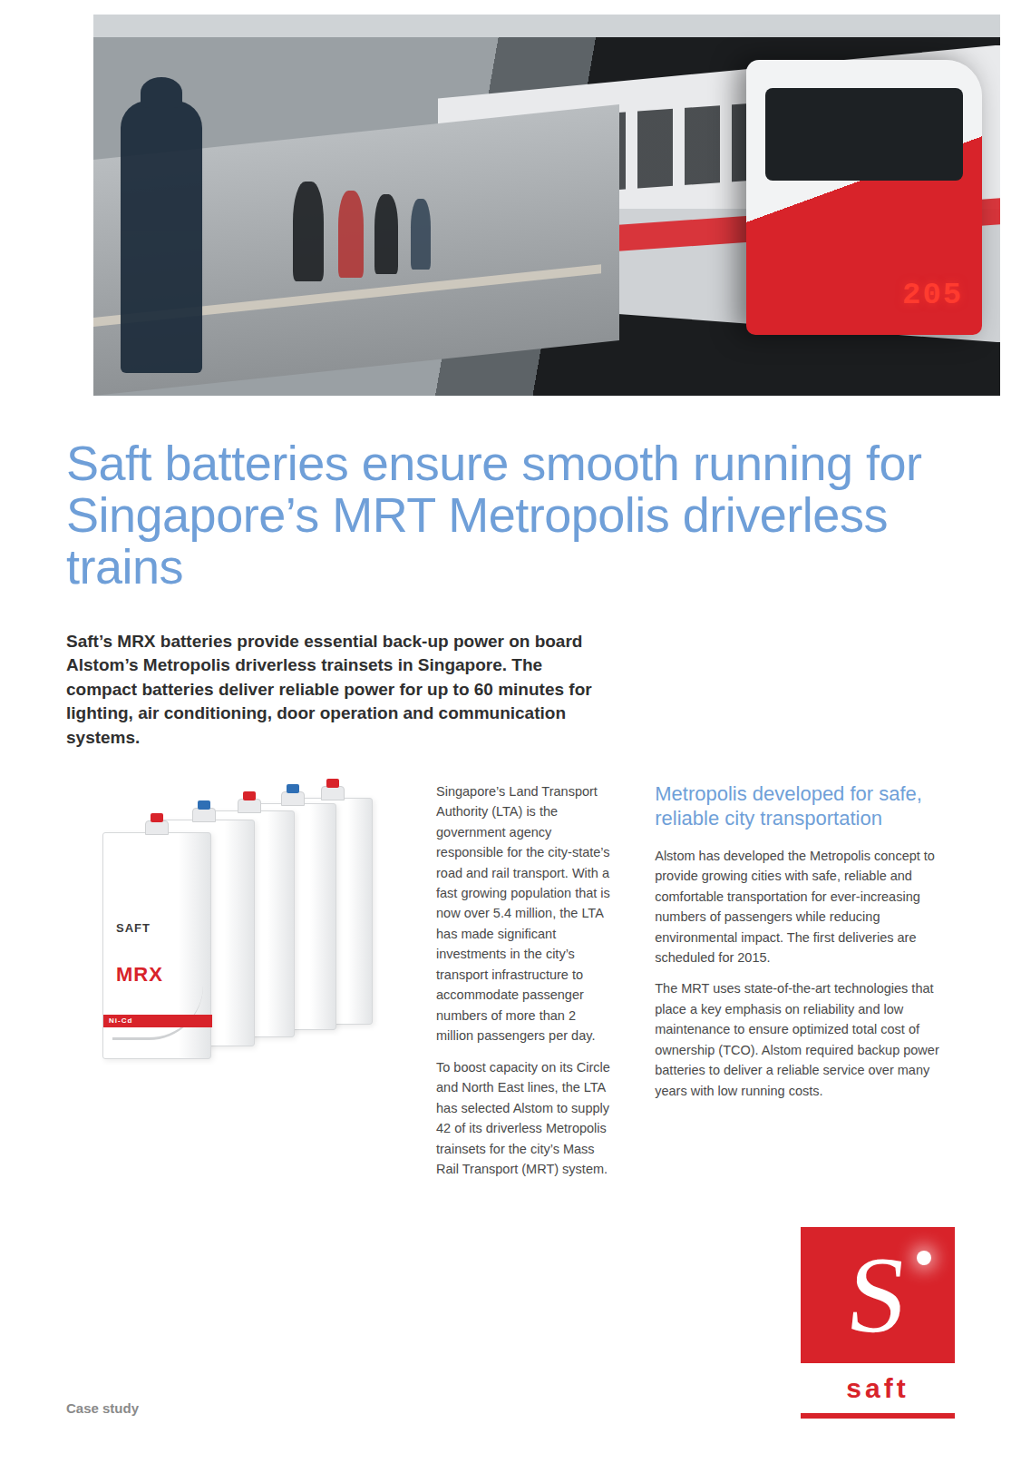205
Saft batteries ensure smooth running for Singapore’s MRT Metropolis driverless trains
Saft’s MRX batteries provide essential back-up power on board Alstom’s Metropolis driverless trainsets in Singapore. The compact batteries deliver reliable power for up to 60 minutes for lighting, air conditioning, door operation and communication systems.
SAFT MRX Ni-Cd
Singapore’s Land Transport Authority (LTA) is the government agency responsible for the city-state’s road and rail transport. With a fast growing population that is now over 5.4 million, the LTA has made significant investments in the city’s transport infrastructure to accommodate passenger numbers of more than 2 million passengers per day.
To boost capacity on its Circle and North East lines, the LTA has selected Alstom to supply 42 of its driverless Metropolis trainsets for the city’s Mass Rail Transport (MRT) system.
Metropolis developed for safe, reliable city transportation
Alstom has developed the Metropolis concept to provide growing cities with safe, reliable and comfortable transportation for ever-increasing numbers of passengers while reducing environmental impact. The first deliveries are scheduled for 2015.
The MRT uses state-of-the-art technologies that place a key emphasis on reliability and low maintenance to ensure optimized total cost of ownership (TCO). Alstom required backup power batteries to deliver a reliable service over many years with low running costs.
Case study
S
saft